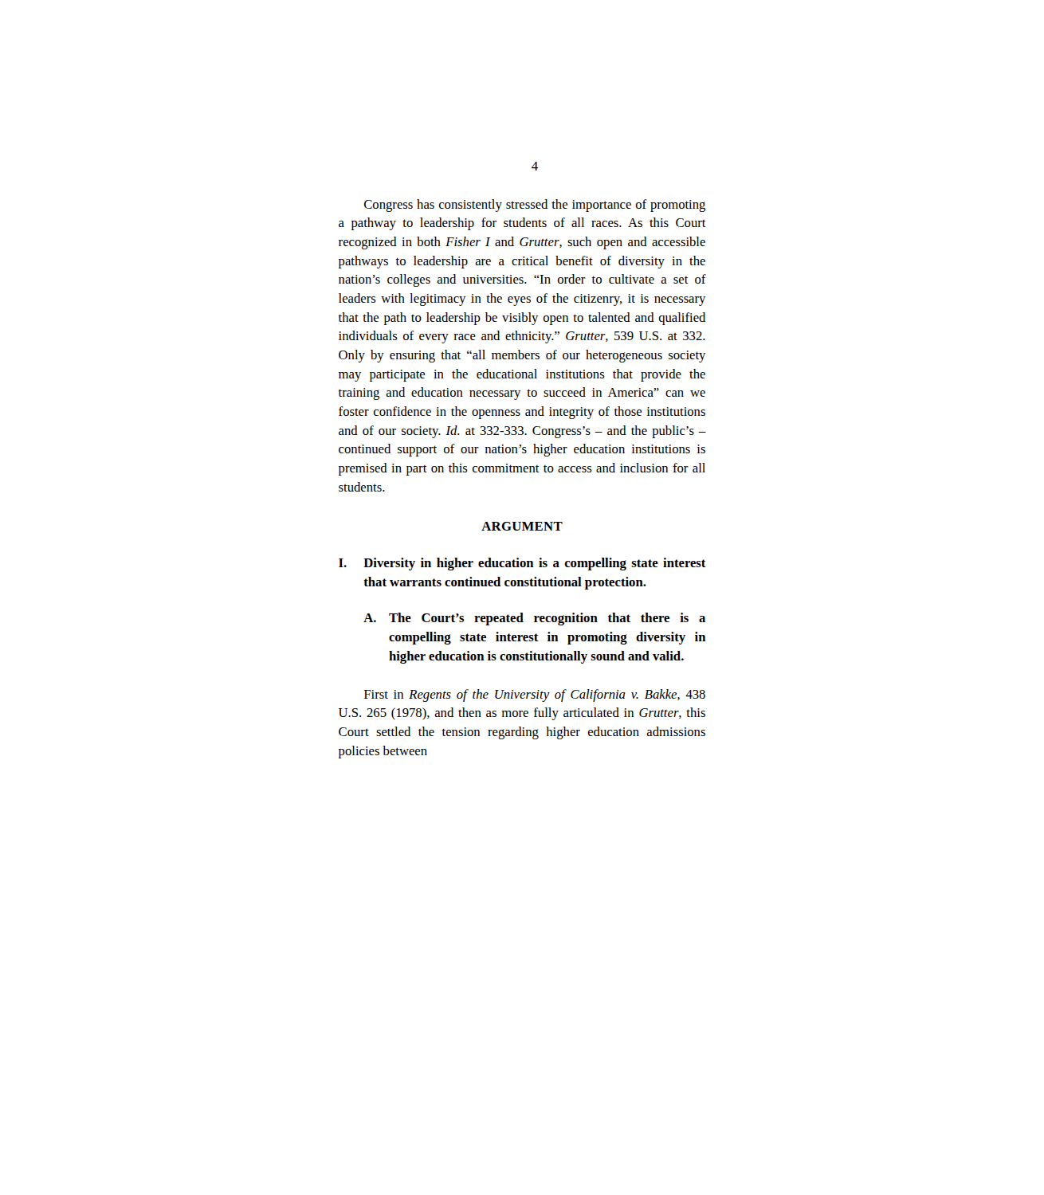4
Congress has consistently stressed the importance of promoting a pathway to leadership for students of all races. As this Court recognized in both Fisher I and Grutter, such open and accessible pathways to leadership are a critical benefit of diversity in the nation’s colleges and universities. “In order to cultivate a set of leaders with legitimacy in the eyes of the citizenry, it is necessary that the path to leadership be visibly open to talented and qualified individuals of every race and ethnicity.” Grutter, 539 U.S. at 332. Only by ensuring that “all members of our heterogeneous society may participate in the educational institutions that provide the training and education necessary to succeed in America” can we foster confidence in the openness and integrity of those institutions and of our society. Id. at 332-333. Congress’s – and the public’s – continued support of our nation’s higher education institutions is premised in part on this commitment to access and inclusion for all students.
ARGUMENT
I. Diversity in higher education is a compelling state interest that warrants continued constitutional protection.
A. The Court’s repeated recognition that there is a compelling state interest in promoting diversity in higher education is constitutionally sound and valid.
First in Regents of the University of California v. Bakke, 438 U.S. 265 (1978), and then as more fully articulated in Grutter, this Court settled the tension regarding higher education admissions policies between